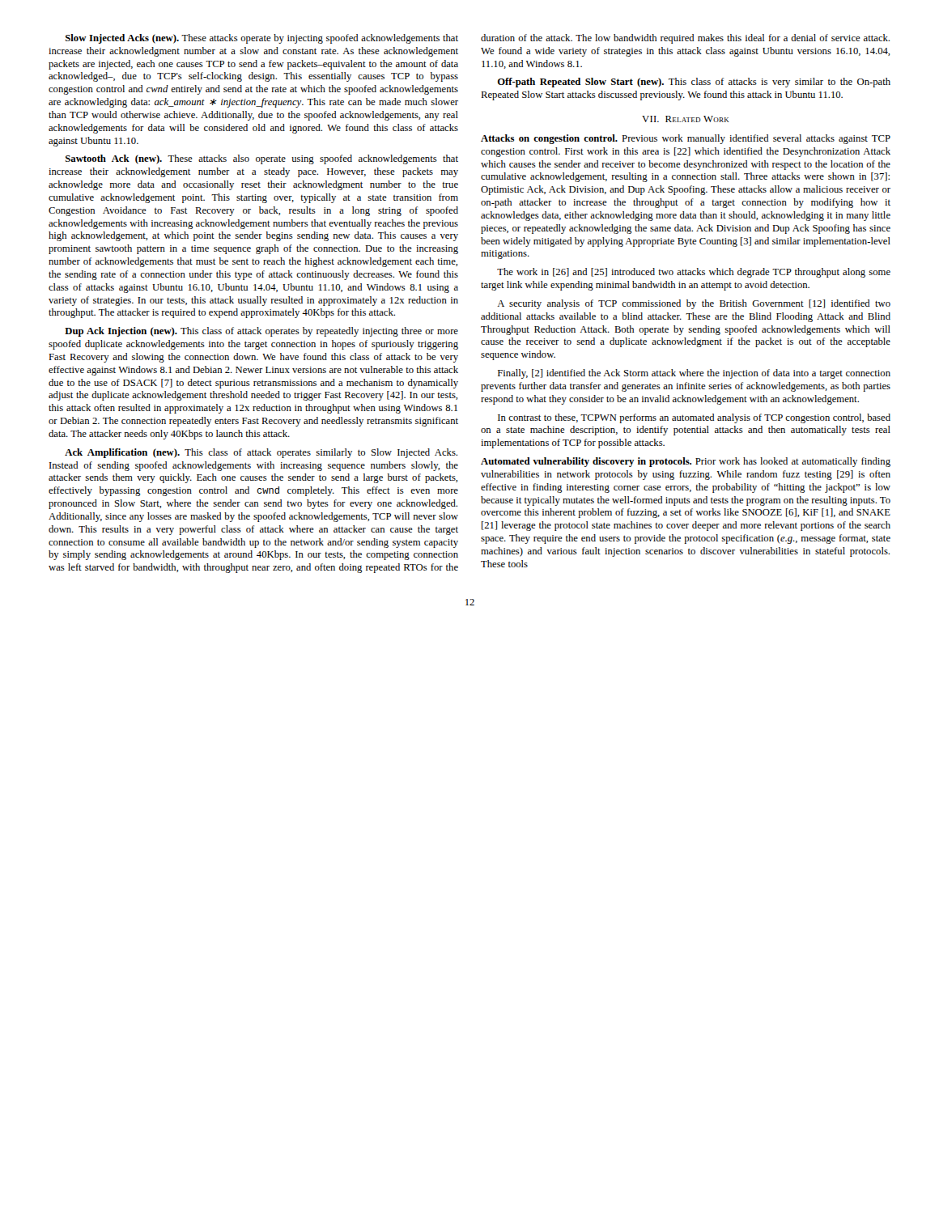Slow Injected Acks (new). These attacks operate by injecting spoofed acknowledgements that increase their acknowledgment number at a slow and constant rate. As these acknowledgement packets are injected, each one causes TCP to send a few packets–equivalent to the amount of data acknowledged–, due to TCP's self-clocking design. This essentially causes TCP to bypass congestion control and cwnd entirely and send at the rate at which the spoofed acknowledgements are acknowledging data: ack_amount ∗ injection_frequency. This rate can be made much slower than TCP would otherwise achieve. Additionally, due to the spoofed acknowledgements, any real acknowledgements for data will be considered old and ignored. We found this class of attacks against Ubuntu 11.10.
Sawtooth Ack (new). These attacks also operate using spoofed acknowledgements that increase their acknowledgement number at a steady pace. However, these packets may acknowledge more data and occasionally reset their acknowledgment number to the true cumulative acknowledgement point. This starting over, typically at a state transition from Congestion Avoidance to Fast Recovery or back, results in a long string of spoofed acknowledgements with increasing acknowledgement numbers that eventually reaches the previous high acknowledgement, at which point the sender begins sending new data. This causes a very prominent sawtooth pattern in a time sequence graph of the connection. Due to the increasing number of acknowledgements that must be sent to reach the highest acknowledgement each time, the sending rate of a connection under this type of attack continuously decreases. We found this class of attacks against Ubuntu 16.10, Ubuntu 14.04, Ubuntu 11.10, and Windows 8.1 using a variety of strategies. In our tests, this attack usually resulted in approximately a 12x reduction in throughput. The attacker is required to expend approximately 40Kbps for this attack.
Dup Ack Injection (new). This class of attack operates by repeatedly injecting three or more spoofed duplicate acknowledgements into the target connection in hopes of spuriously triggering Fast Recovery and slowing the connection down. We have found this class of attack to be very effective against Windows 8.1 and Debian 2. Newer Linux versions are not vulnerable to this attack due to the use of DSACK [7] to detect spurious retransmissions and a mechanism to dynamically adjust the duplicate acknowledgement threshold needed to trigger Fast Recovery [42]. In our tests, this attack often resulted in approximately a 12x reduction in throughput when using Windows 8.1 or Debian 2. The connection repeatedly enters Fast Recovery and needlessly retransmits significant data. The attacker needs only 40Kbps to launch this attack.
Ack Amplification (new). This class of attack operates similarly to Slow Injected Acks. Instead of sending spoofed acknowledgements with increasing sequence numbers slowly, the attacker sends them very quickly. Each one causes the sender to send a large burst of packets, effectively bypassing congestion control and cwnd completely. This effect is even more pronounced in Slow Start, where the sender can send two bytes for every one acknowledged. Additionally, since any losses are masked by the spoofed acknowledgements, TCP will never slow down. This results in a very powerful class of attack where an attacker can cause the target connection to consume all available bandwidth up to the network and/or sending system capacity by simply sending acknowledgements at around 40Kbps. In our tests, the competing connection was left starved for bandwidth, with throughput near zero, and often doing repeated RTOs for the duration of the attack. The low bandwidth required makes this ideal for a denial of service attack. We found a wide variety of strategies in this attack class against Ubuntu versions 16.10, 14.04, 11.10, and Windows 8.1.
Off-path Repeated Slow Start (new). This class of attacks is very similar to the On-path Repeated Slow Start attacks discussed previously. We found this attack in Ubuntu 11.10.
VII. Related Work
Attacks on congestion control. Previous work manually identified several attacks against TCP congestion control. First work in this area is [22] which identified the Desynchronization Attack which causes the sender and receiver to become desynchronized with respect to the location of the cumulative acknowledgement, resulting in a connection stall. Three attacks were shown in [37]: Optimistic Ack, Ack Division, and Dup Ack Spoofing. These attacks allow a malicious receiver or on-path attacker to increase the throughput of a target connection by modifying how it acknowledges data, either acknowledging more data than it should, acknowledging it in many little pieces, or repeatedly acknowledging the same data. Ack Division and Dup Ack Spoofing has since been widely mitigated by applying Appropriate Byte Counting [3] and similar implementation-level mitigations.
The work in [26] and [25] introduced two attacks which degrade TCP throughput along some target link while expending minimal bandwidth in an attempt to avoid detection.
A security analysis of TCP commissioned by the British Government [12] identified two additional attacks available to a blind attacker. These are the Blind Flooding Attack and Blind Throughput Reduction Attack. Both operate by sending spoofed acknowledgements which will cause the receiver to send a duplicate acknowledgment if the packet is out of the acceptable sequence window.
Finally, [2] identified the Ack Storm attack where the injection of data into a target connection prevents further data transfer and generates an infinite series of acknowledgements, as both parties respond to what they consider to be an invalid acknowledgement with an acknowledgement.
In contrast to these, TCPWN performs an automated analysis of TCP congestion control, based on a state machine description, to identify potential attacks and then automatically tests real implementations of TCP for possible attacks.
Automated vulnerability discovery in protocols. Prior work has looked at automatically finding vulnerabilities in network protocols by using fuzzing. While random fuzz testing [29] is often effective in finding interesting corner case errors, the probability of “hitting the jackpot” is low because it typically mutates the well-formed inputs and tests the program on the resulting inputs. To overcome this inherent problem of fuzzing, a set of works like SNOOZE [6], KiF [1], and SNAKE [21] leverage the protocol state machines to cover deeper and more relevant portions of the search space. They require the end users to provide the protocol specification (e.g., message format, state machines) and various fault injection scenarios to discover vulnerabilities in stateful protocols. These tools
12